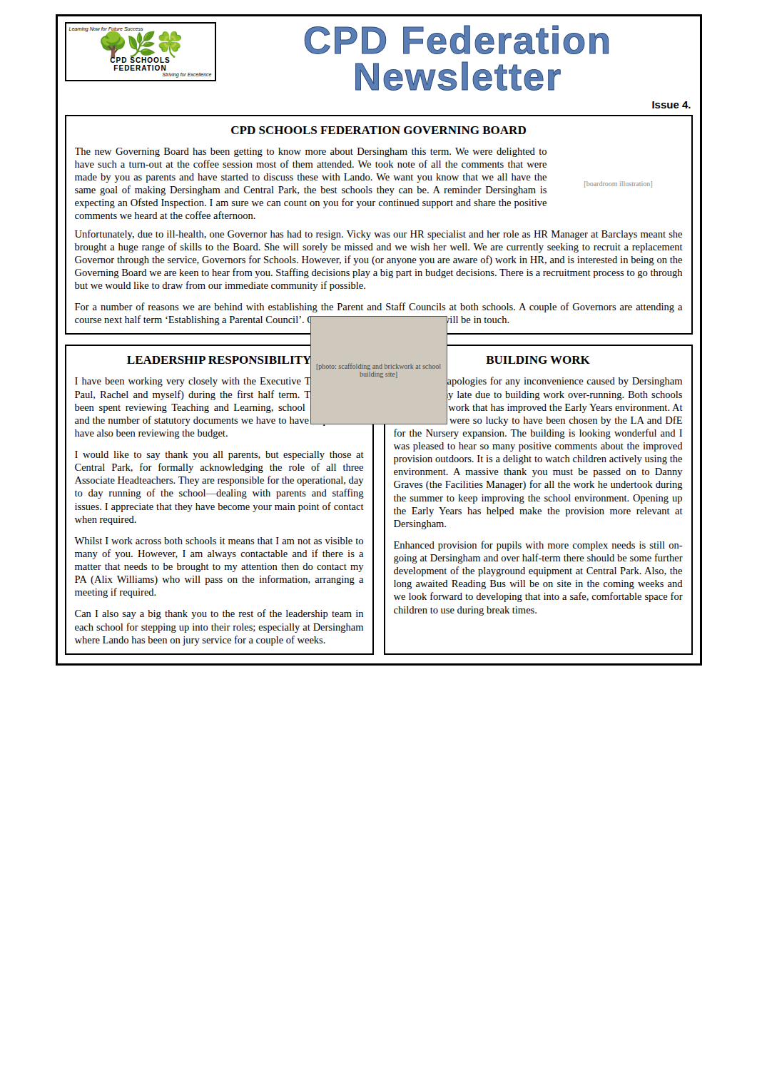Learning Now for Future Success
🌳🌿🍀
CPD SCHOOLS
FEDERATION
Striving for Excellence
CPD Federation
Newsletter
Issue 4.
CPD SCHOOLS FEDERATION GOVERNING BOARD
[boardroom illustration]
The new Governing Board has been getting to know more about Dersingham this term. We were delighted to have such a turn-out at the coffee session most of them attended. We took note of all the comments that were made by you as parents and have started to discuss these with Lando. We want you know that we all have the same goal of making Dersingham and Central Park, the best schools they can be. A reminder Dersingham is expecting an Ofsted Inspection. I am sure we can count on you for your continued support and share the positive comments we heard at the coffee afternoon.
Unfortunately, due to ill-health, one Governor has had to resign. Vicky was our HR specialist and her role as HR Manager at Barclays meant she brought a huge range of skills to the Board. She will sorely be missed and we wish her well. We are currently seeking to recruit a replacement Governor through the service, Governors for Schools. However, if you (or anyone you are aware of) work in HR, and is interested in being on the Governing Board we are keen to hear from you. Staffing decisions play a big part in budget decisions. There is a recruitment process to go through but we would like to draw from our immediate community if possible.
For a number of reasons we are behind with establishing the Parent and Staff Councils at both schools. A couple of Governors are attending a course next half term ‘Establishing a Parental Council’. Once this has been attended, we will be in touch.
[photo: scaffolding and brickwork at school building site]
LEADERSHIP RESPONSIBILITY
I have been working very closely with the Executive Team (Lando, Paul, Rachel and myself) during the first half term. This time has been spent reviewing Teaching and Learning, school internal data and the number of statutory documents we have to have in place. We have also been reviewing the budget.
I would like to say thank you all parents, but especially those at Central Park, for formally acknowledging the role of all three Associate Headteachers. They are responsible for the operational, day to day running of the school—dealing with parents and staffing issues. I appreciate that they have become your main point of contact when required.
Whilst I work across both schools it means that I am not as visible to many of you. However, I am always contactable and if there is a matter that needs to be brought to my attention then do contact my PA (Alix Williams) who will pass on the information, arranging a meeting if required.
Can I also say a big thank you to the rest of the leadership team in each school for stepping up into their roles; especially at Dersingham where Lando has been on jury service for a couple of weeks.
BUILDING WORK
Once again, apologies for any inconvenience caused by Dersingham opening a day late due to building work over-running. Both schools had building work that has improved the Early Years environment. At Central Park were so lucky to have been chosen by the LA and DfE for the Nursery expansion. The building is looking wonderful and I was pleased to hear so many positive comments about the improved provision outdoors. It is a delight to watch children actively using the environment. A massive thank you must be passed on to Danny Graves (the Facilities Manager) for all the work he undertook during the summer to keep improving the school environment. Opening up the Early Years has helped make the provision more relevant at Dersingham.
Enhanced provision for pupils with more complex needs is still on-going at Dersingham and over half-term there should be some further development of the playground equipment at Central Park. Also, the long awaited Reading Bus will be on site in the coming weeks and we look forward to developing that into a safe, comfortable space for children to use during break times.